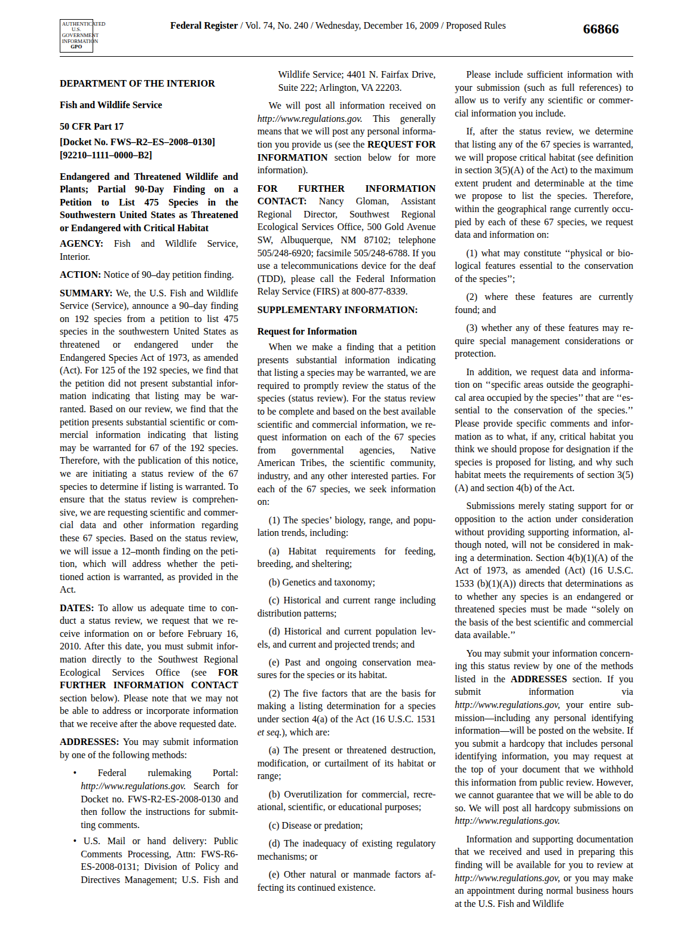AUTHENTICATED
U.S. GOVERNMENT
INFORMATION
GPO
Federal Register / Vol. 74, No. 240 / Wednesday, December 16, 2009 / Proposed Rules
66866
Department of the Interior
Fish and Wildlife Service
50 CFR Part 17
[Docket No. FWS–R2–ES–2008–0130]
[92210–1111–0000–B2]
Endangered and Threatened Wildlife and Plants; Partial 90-Day Finding on a Petition to List 475 Species in the Southwestern United States as Threatened or Endangered with Critical Habitat
Agency: Fish and Wildlife Service, Interior.
Action: Notice of 90–day petition finding.
Summary: We, the U.S. Fish and Wildlife Service (Service), announce a 90–day finding on 192 species from a petition to list 475 species in the southwestern United States as threatened or endangered under the Endangered Species Act of 1973, as amended (Act). For 125 of the 192 species, we find that the petition did not present substantial information indicating that listing may be warranted. Based on our review, we find that the petition presents substantial scientific or commercial information indicating that listing may be warranted for 67 of the 192 species. Therefore, with the publication of this notice, we are initiating a status review of the 67 species to determine if listing is warranted. To ensure that the status review is comprehensive, we are requesting scientific and commercial data and other information regarding these 67 species. Based on the status review, we will issue a 12–month finding on the petition, which will address whether the petitioned action is warranted, as provided in the Act.
Dates: To allow us adequate time to conduct a status review, we request that we receive information on or before February 16, 2010. After this date, you must submit information directly to the Southwest Regional Ecological Services Office (see For Further Information Contact section below). Please note that we may not be able to address or incorporate information that we receive after the above requested date.
Addresses: You may submit information by one of the following methods:
Federal rulemaking Portal: http://www.regulations.gov. Search for Docket no. FWS-R2-ES-2008-0130 and then follow the instructions for submitting comments.
U.S. Mail or hand delivery: Public Comments Processing, Attn: FWS-R6-ES-2008-0131; Division of Policy and Directives Management; U.S. Fish and Wildlife Service; 4401 N. Fairfax Drive, Suite 222; Arlington, VA 22203.
We will post all information received on http://www.regulations.gov. This generally means that we will post any personal information you provide us (see the Request for Information section below for more information).
For Further Information Contact: Nancy Gloman, Assistant Regional Director, Southwest Regional Ecological Services Office, 500 Gold Avenue SW, Albuquerque, NM 87102; telephone 505/248-6920; facsimile 505/248-6788. If you use a telecommunications device for the deaf (TDD), please call the Federal Information Relay Service (FIRS) at 800-877-8339.
Supplementary Information:
Request for Information
When we make a finding that a petition presents substantial information indicating that listing a species may be warranted, we are required to promptly review the status of the species (status review). For the status review to be complete and based on the best available scientific and commercial information, we request information on each of the 67 species from governmental agencies, Native American Tribes, the scientific community, industry, and any other interested parties. For each of the 67 species, we seek information on:
(1) The species’ biology, range, and population trends, including:
(a) Habitat requirements for feeding, breeding, and sheltering;
(b) Genetics and taxonomy;
(c) Historical and current range including distribution patterns;
(d) Historical and current population levels, and current and projected trends; and
(e) Past and ongoing conservation measures for the species or its habitat.
(2) The five factors that are the basis for making a listing determination for a species under section 4(a) of the Act (16 U.S.C. 1531 et seq.), which are:
(a) The present or threatened destruction, modification, or curtailment of its habitat or range;
(b) Overutilization for commercial, recreational, scientific, or educational purposes;
(c) Disease or predation;
(d) The inadequacy of existing regulatory mechanisms; or
(e) Other natural or manmade factors affecting its continued existence.
Please include sufficient information with your submission (such as full references) to allow us to verify any scientific or commercial information you include.
If, after the status review, we determine that listing any of the 67 species is warranted, we will propose critical habitat (see definition in section 3(5)(A) of the Act) to the maximum extent prudent and determinable at the time we propose to list the species. Therefore, within the geographical range currently occupied by each of these 67 species, we request data and information on:
(1) what may constitute ‘‘physical or biological features essential to the conservation of the species’’;
(2) where these features are currently found; and
(3) whether any of these features may require special management considerations or protection.
In addition, we request data and information on ‘‘specific areas outside the geographical area occupied by the species’’ that are ‘‘essential to the conservation of the species.’’ Please provide specific comments and information as to what, if any, critical habitat you think we should propose for designation if the species is proposed for listing, and why such habitat meets the requirements of section 3(5)(A) and section 4(b) of the Act.
Submissions merely stating support for or opposition to the action under consideration without providing supporting information, although noted, will not be considered in making a determination. Section 4(b)(1)(A) of the Act of 1973, as amended (Act) (16 U.S.C. 1533 (b)(1)(A)) directs that determinations as to whether any species is an endangered or threatened species must be made ‘‘solely on the basis of the best scientific and commercial data available.’’
You may submit your information concerning this status review by one of the methods listed in the Addresses section. If you submit information via http://www.regulations.gov, your entire submission—including any personal identifying information—will be posted on the website. If you submit a hardcopy that includes personal identifying information, you may request at the top of your document that we withhold this information from public review. However, we cannot guarantee that we will be able to do so. We will post all hardcopy submissions on http://www.regulations.gov.
Information and supporting documentation that we received and used in preparing this finding will be available for you to review at http://www.regulations.gov, or you may make an appointment during normal business hours at the U.S. Fish and Wildlife